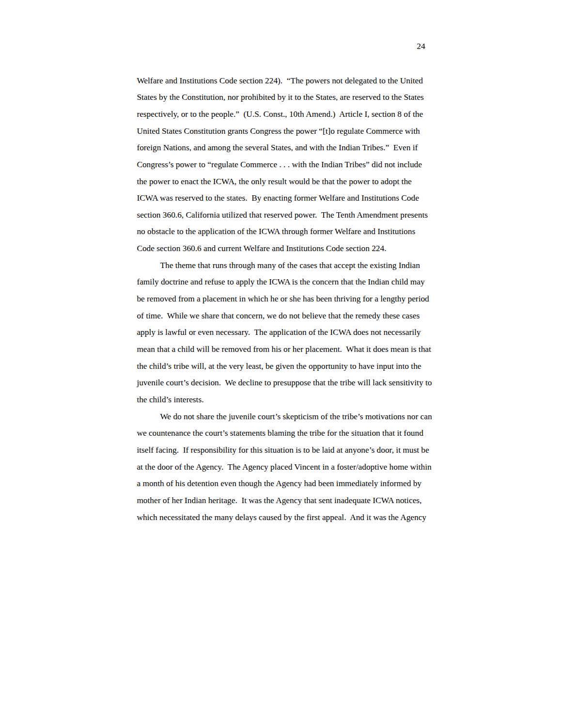24
Welfare and Institutions Code section 224). “The powers not delegated to the United States by the Constitution, nor prohibited by it to the States, are reserved to the States respectively, or to the people.” (U.S. Const., 10th Amend.) Article I, section 8 of the United States Constitution grants Congress the power “[t]o regulate Commerce with foreign Nations, and among the several States, and with the Indian Tribes.” Even if Congress’s power to “regulate Commerce . . . with the Indian Tribes” did not include the power to enact the ICWA, the only result would be that the power to adopt the ICWA was reserved to the states. By enacting former Welfare and Institutions Code section 360.6, California utilized that reserved power. The Tenth Amendment presents no obstacle to the application of the ICWA through former Welfare and Institutions Code section 360.6 and current Welfare and Institutions Code section 224.
The theme that runs through many of the cases that accept the existing Indian family doctrine and refuse to apply the ICWA is the concern that the Indian child may be removed from a placement in which he or she has been thriving for a lengthy period of time. While we share that concern, we do not believe that the remedy these cases apply is lawful or even necessary. The application of the ICWA does not necessarily mean that a child will be removed from his or her placement. What it does mean is that the child’s tribe will, at the very least, be given the opportunity to have input into the juvenile court’s decision. We decline to presuppose that the tribe will lack sensitivity to the child’s interests.
We do not share the juvenile court’s skepticism of the tribe’s motivations nor can we countenance the court’s statements blaming the tribe for the situation that it found itself facing. If responsibility for this situation is to be laid at anyone’s door, it must be at the door of the Agency. The Agency placed Vincent in a foster/adoptive home within a month of his detention even though the Agency had been immediately informed by mother of her Indian heritage. It was the Agency that sent inadequate ICWA notices, which necessitated the many delays caused by the first appeal. And it was the Agency